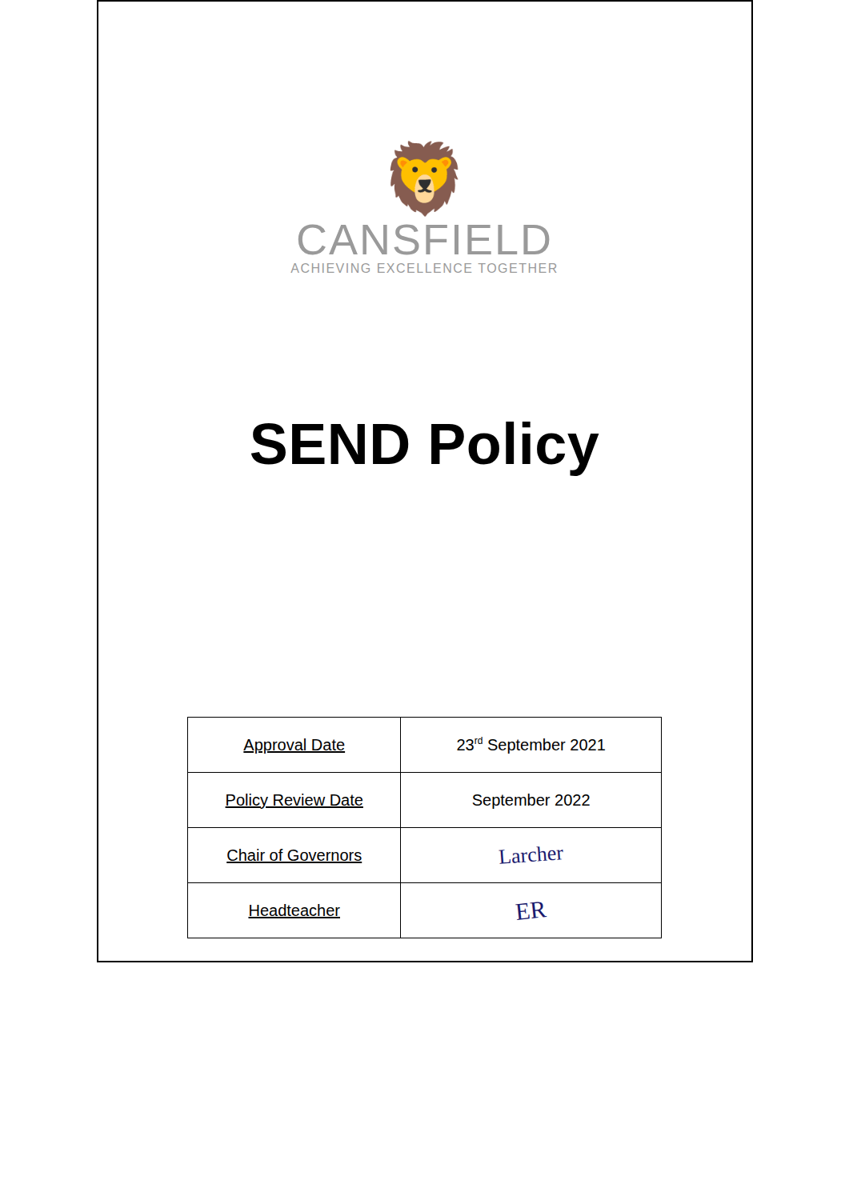🦁
CANSFIELD
Achieving Excellence Together
SEND Policy
| Approval Date | 23 rd September 2021 |
| Policy Review Date | September 2022 |
| Chair of Governors | Larcher |
| Headteacher | ER |